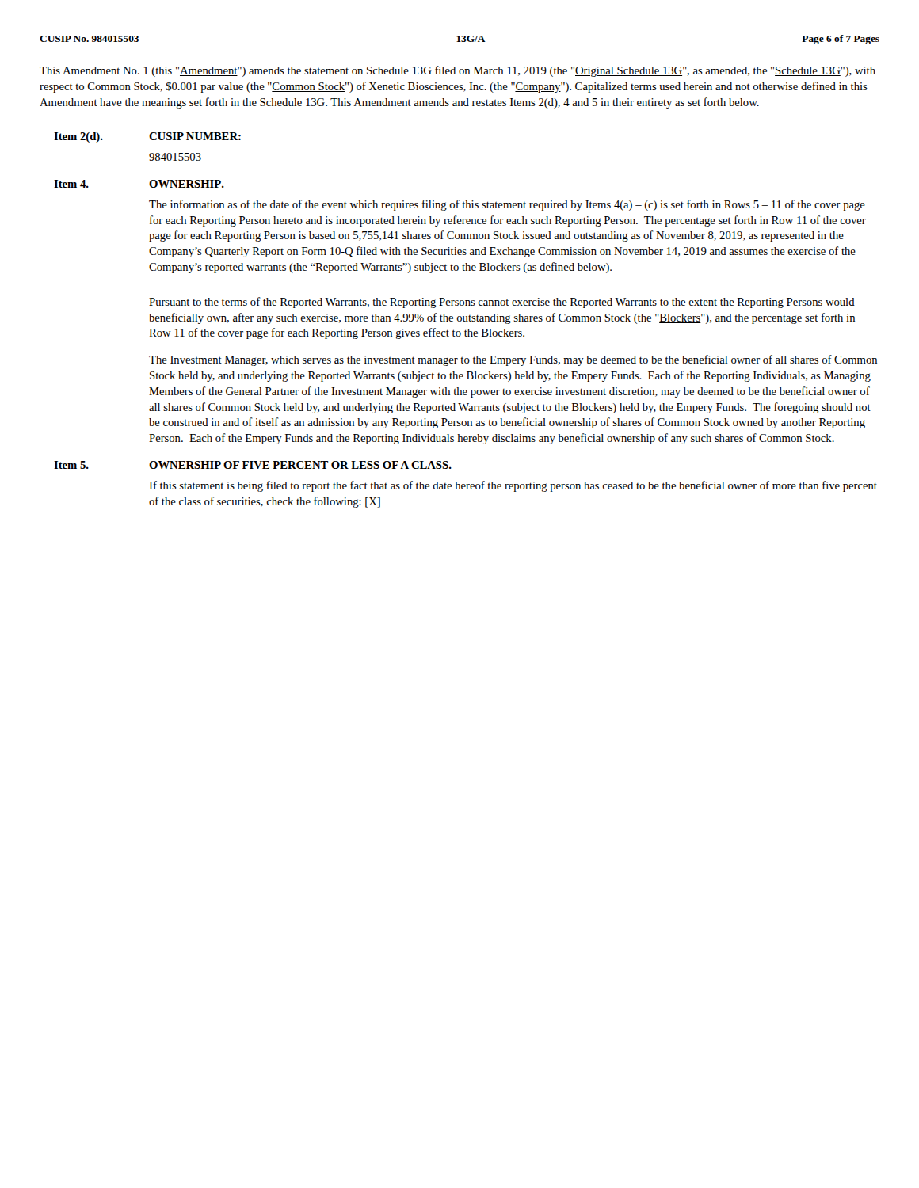CUSIP No. 984015503
13G/A
Page 6 of 7 Pages
This Amendment No. 1 (this "Amendment") amends the statement on Schedule 13G filed on March 11, 2019 (the "Original Schedule 13G", as amended, the "Schedule 13G"), with respect to Common Stock, $0.001 par value (the "Common Stock") of Xenetic Biosciences, Inc. (the "Company"). Capitalized terms used herein and not otherwise defined in this Amendment have the meanings set forth in the Schedule 13G. This Amendment amends and restates Items 2(d), 4 and 5 in their entirety as set forth below.
Item 2(d).
CUSIP NUMBER:
984015503
Item 4.
OWNERSHIP
.
The information as of the date of the event which requires filing of this statement required by Items 4(a) – (c) is set forth in Rows 5 – 11 of the cover page for each Reporting Person hereto and is incorporated herein by reference for each such Reporting Person. The percentage set forth in Row 11 of the cover page for each Reporting Person is based on 5,755,141 shares of Common Stock issued and outstanding as of November 8, 2019, as represented in the Company’s Quarterly Report on Form 10-Q filed with the Securities and Exchange Commission on November 14, 2019 and assumes the exercise of the Company’s reported warrants (the “Reported Warrants”) subject to the Blockers (as defined below).
Pursuant to the terms of the Reported Warrants, the Reporting Persons cannot exercise the Reported Warrants to the extent the Reporting Persons would beneficially own, after any such exercise, more than 4.99% of the outstanding shares of Common Stock (the "Blockers"), and the percentage set forth in Row 11 of the cover page for each Reporting Person gives effect to the Blockers.
The Investment Manager, which serves as the investment manager to the Empery Funds, may be deemed to be the beneficial owner of all shares of Common Stock held by, and underlying the Reported Warrants (subject to the Blockers) held by, the Empery Funds. Each of the Reporting Individuals, as Managing Members of the General Partner of the Investment Manager with the power to exercise investment discretion, may be deemed to be the beneficial owner of all shares of Common Stock held by, and underlying the Reported Warrants (subject to the Blockers) held by, the Empery Funds. The foregoing should not be construed in and of itself as an admission by any Reporting Person as to beneficial ownership of shares of Common Stock owned by another Reporting Person. Each of the Empery Funds and the Reporting Individuals hereby disclaims any beneficial ownership of any such shares of Common Stock.
Item 5.
OWNERSHIP OF FIVE PERCENT OR LESS OF A CLASS.
If this statement is being filed to report the fact that as of the date hereof the reporting person has ceased to be the beneficial owner of more than five percent of the class of securities, check the following: [X]